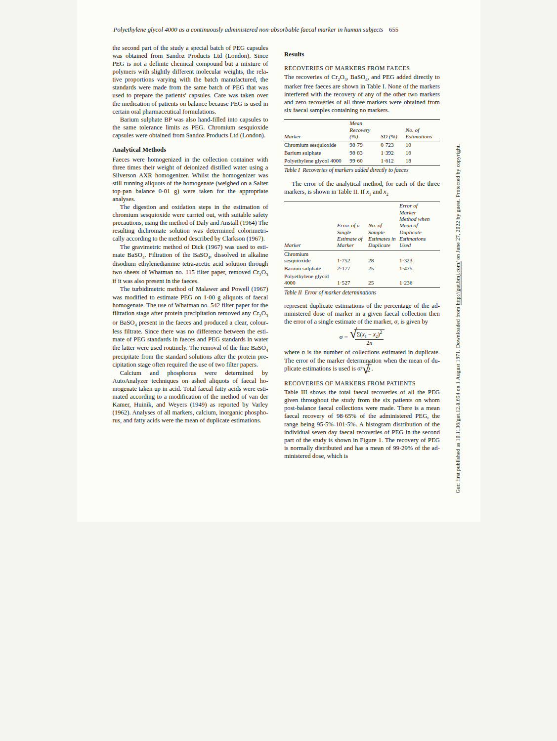Gut: first published as 10.1136/gut.12.8.654 on 1 August 1971. Downloaded from http://gut.bmj.com/ on June 27, 2022 by guest. Protected by copyright.
Polyethylene glycol 4000 as a continuously administered non-absorbable faecal marker in human subjects 655
the second part of the study a special batch of PEG capsules was obtained from Sandoz Products Ltd (London). Since PEG is not a definite chemical compound but a mixture of polymers with slightly different molecular weights, the relative proportions varying with the batch manufactured, the standards were made from the same batch of PEG that was used to prepare the patients' capsules. Care was taken over the medication of patients on balance because PEG is used in certain oral pharmaceutical formulations.
Barium sulphate BP was also hand-filled into capsules to the same tolerance limits as PEG. Chromium sesquioxide capsules were obtained from Sandoz Products Ltd (London).
Analytical Methods
Faeces were homogenized in the collection container with three times their weight of deionized distilled water using a Silverson AXR homogenizer. Whilst the homogenizer was still running aliquots of the homogenate (weighed on a Salter top-pan balance 0·01 g) were taken for the appropriate analyses.
The digestion and oxidation steps in the estimation of chromium sesquioxide were carried out, with suitable safety precautions, using the method of Daly and Anstall (1964) The resulting dichromate solution was determined colorimetrically according to the method described by Clarkson (1967).
The gravimetric method of Dick (1967) was used to estimate BaSO4. Filtration of the BaSO4, dissolved in alkaline disodium ethylenediamine tetra-acetic acid solution through two sheets of Whatman no. 115 filter paper, removed Cr2O3 if it was also present in the faeces.
The turbidimetric method of Malawer and Powell (1967) was modified to estimate PEG on 1·00 g aliquots of faecal homogenate. The use of Whatman no. 542 filter paper for the filtration stage after protein precipitation removed any Cr2O3 or BaSO4 present in the faeces and produced a clear, colourless filtrate. Since there was no difference between the estimate of PEG standards in faeces and PEG standards in water the latter were used routinely. The removal of the fine BaSO4 precipitate from the standard solutions after the protein precipitation stage often required the use of two filter papers.
Calcium and phosphorus were determined by AutoAnalyzer techniques on ashed aliquots of faecal homogenate taken up in acid. Total faecal fatty acids were estimated according to a modification of the method of van der Kamer, Huinik, and Weyers (1949) as reported by Varley (1962). Analyses of all markers, calcium, inorganic phosphorus, and fatty acids were the mean of duplicate estimations.
Results
RECOVERIES OF MARKERS FROM FAECES
The recoveries of Cr2O3, BaSO4, and PEG added directly to marker free faeces are shown in Table I. None of the markers interfered with the recovery of any of the other two markers and zero recoveries of all three markers were obtained from six faecal samples containing no markers.
| Marker | Mean Recovery (%) | SD (%) | No. of Estimations |
| --- | --- | --- | --- |
| Chromium sesquioxide | 98·79 | 0·723 | 10 |
| Barium sulphate | 98·83 | 1·392 | 16 |
| Polyethylene glycol 4000 | 99·60 | 1·612 | 18 |
Table I Recoveries of markers added directly to faeces
The error of the analytical method, for each of the three markers, is shown in Table II. If x1 and x2
| Marker | Error of a Single Estimate of Marker | No. of Sample Estimates in Duplicate | Error of Marker Method when Mean of Duplicate Estimations Used |
| --- | --- | --- | --- |
| Chromium sesquioxide | 1·752 | 28 | 1·323 |
| Barium sulphate | 2·177 | 25 | 1·475 |
| Polyethylene glycol 4000 | 1·527 | 25 | 1·236 |
Table II Error of marker determinations
represent duplicate estimations of the percentage of the administered dose of marker in a given faecal collection then the error of a single estimate of the marker, σ, is given by
σ = Σ(x1 − x2)22n
where n is the number of collections estimated in duplicate. The error of the marker determination when the mean of duplicate estimations is used is σ/2.
RECOVERIES OF MARKERS FROM PATIENTS
Table III shows the total faecal recoveries of all the PEG given throughout the study from the six patients on whom post-balance faecal collections were made. There is a mean faecal recovery of 98·65% of the administered PEG, the range being 95·5%-101·5%. A histogram distribution of the individual seven-day faecal recoveries of PEG in the second part of the study is shown in Figure 1. The recovery of PEG is normally distributed and has a mean of 99·29% of the administered dose, which is